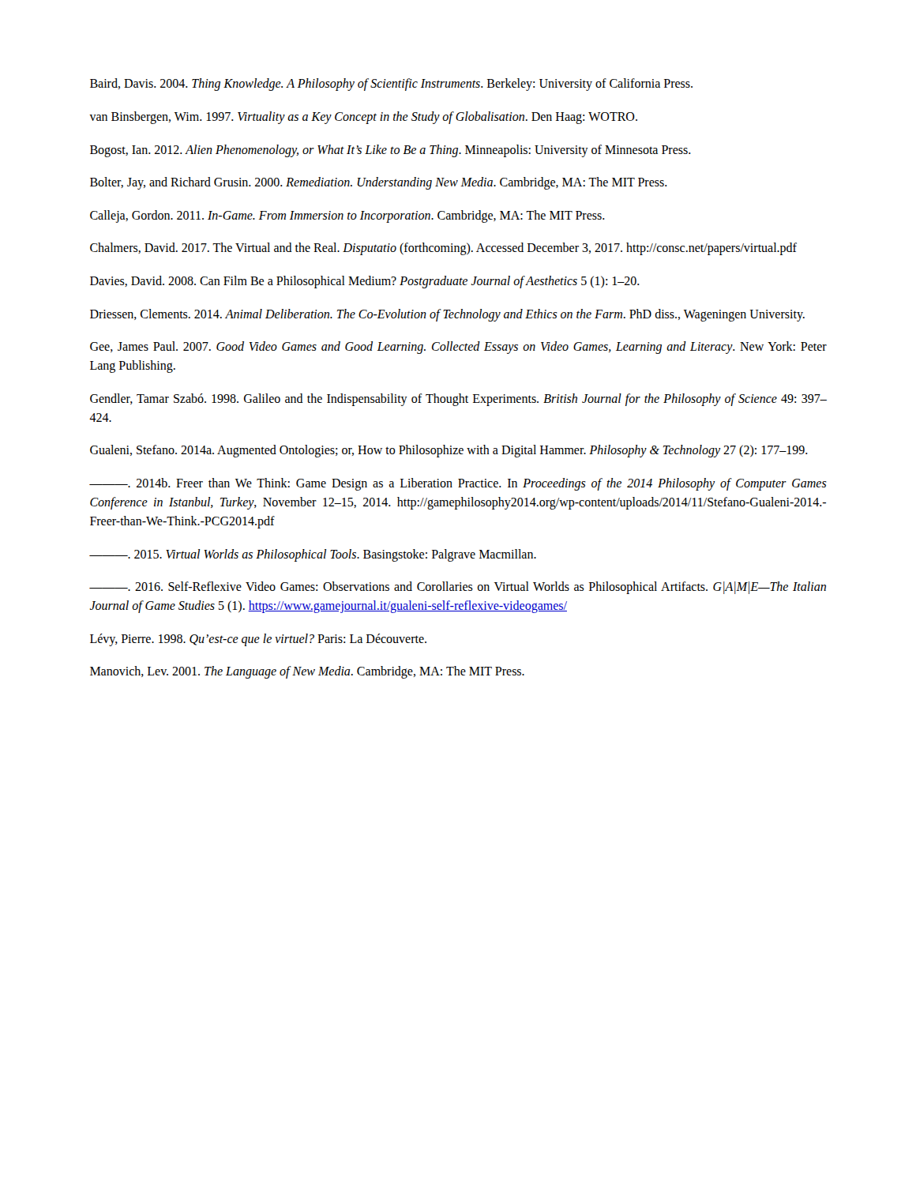Baird, Davis. 2004. Thing Knowledge. A Philosophy of Scientific Instruments. Berkeley: University of California Press.
van Binsbergen, Wim. 1997. Virtuality as a Key Concept in the Study of Globalisation. Den Haag: WOTRO.
Bogost, Ian. 2012. Alien Phenomenology, or What It’s Like to Be a Thing. Minneapolis: University of Minnesota Press.
Bolter, Jay, and Richard Grusin. 2000. Remediation. Understanding New Media. Cambridge, MA: The MIT Press.
Calleja, Gordon. 2011. In-Game. From Immersion to Incorporation. Cambridge, MA: The MIT Press.
Chalmers, David. 2017. The Virtual and the Real. Disputatio (forthcoming). Accessed December 3, 2017. http://consc.net/papers/virtual.pdf
Davies, David. 2008. Can Film Be a Philosophical Medium? Postgraduate Journal of Aesthetics 5 (1): 1–20.
Driessen, Clements. 2014. Animal Deliberation. The Co-Evolution of Technology and Ethics on the Farm. PhD diss., Wageningen University.
Gee, James Paul. 2007. Good Video Games and Good Learning. Collected Essays on Video Games, Learning and Literacy. New York: Peter Lang Publishing.
Gendler, Tamar Szabó. 1998. Galileo and the Indispensability of Thought Experiments. British Journal for the Philosophy of Science 49: 397–424.
Gualeni, Stefano. 2014a. Augmented Ontologies; or, How to Philosophize with a Digital Hammer. Philosophy & Technology 27 (2): 177–199.
———. 2014b. Freer than We Think: Game Design as a Liberation Practice. In Proceedings of the 2014 Philosophy of Computer Games Conference in Istanbul, Turkey, November 12–15, 2014. http://gamephilosophy2014.org/wp-content/uploads/2014/11/Stefano-Gualeni-2014.-Freer-than-We-Think.-PCG2014.pdf
———. 2015. Virtual Worlds as Philosophical Tools. Basingstoke: Palgrave Macmillan.
———. 2016. Self-Reflexive Video Games: Observations and Corollaries on Virtual Worlds as Philosophical Artifacts. G|A|M|E—The Italian Journal of Game Studies 5 (1). https://www.gamejournal.it/gualeni-self-reflexive-videogames/
Lévy, Pierre. 1998. Qu’est-ce que le virtuel? Paris: La Découverte.
Manovich, Lev. 2001. The Language of New Media. Cambridge, MA: The MIT Press.